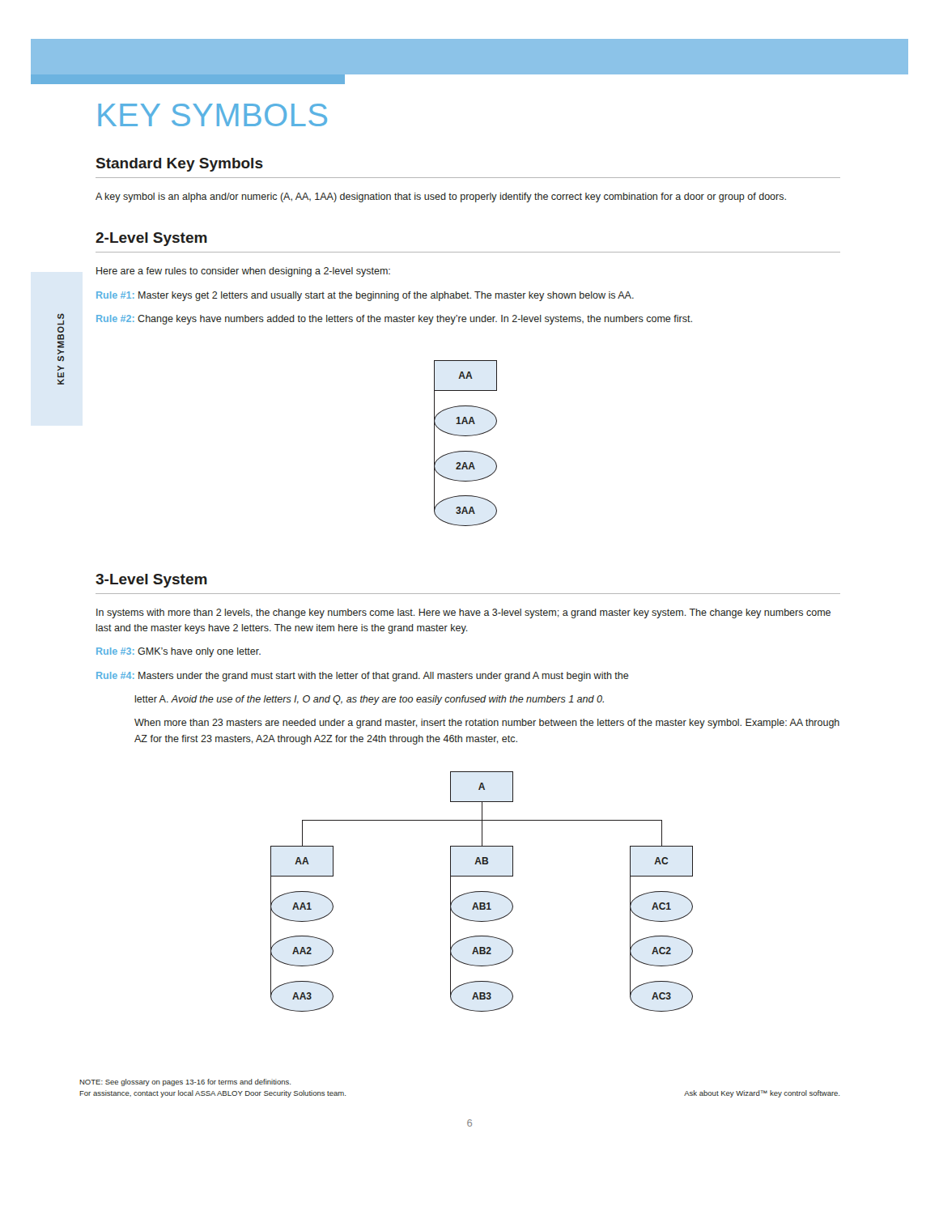KEY SYMBOLS
KEY SYMBOLS
Standard Key Symbols
A key symbol is an alpha and/or numeric (A, AA, 1AA) designation that is used to properly identify the correct key combination for a door or group of doors.
2-Level System
Here are a few rules to consider when designing a 2-level system:
Rule #1: Master keys get 2 letters and usually start at the beginning of the alphabet. The master key shown below is AA.
Rule #2: Change keys have numbers added to the letters of the master key they’re under. In 2-level systems, the numbers come first.
AA
1AA
2AA
3AA
3-Level System
In systems with more than 2 levels, the change key numbers come last. Here we have a 3-level system; a grand master key system. The change key numbers come last and the master keys have 2 letters. The new item here is the grand master key.
Rule #3: GMK’s have only one letter.
Rule #4: Masters under the grand must start with the letter of that grand. All masters under grand A must begin with the
letter A. Avoid the use of the letters I, O and Q, as they are too easily confused with the numbers 1 and 0.
When more than 23 masters are needed under a grand master, insert the rotation number between the letters of the master key symbol. Example: AA through AZ for the first 23 masters, A2A through A2Z for the 24th through the 46th master, etc.
A
AA
AB
AC
AA1
AA2
AA3
AB1
AB2
AB3
AC1
AC2
AC3
NOTE: See glossary on pages 13-16 for terms and definitions.
For assistance, contact your local ASSA ABLOY Door Security Solutions team.
Ask about Key Wizard™ key control software.
6